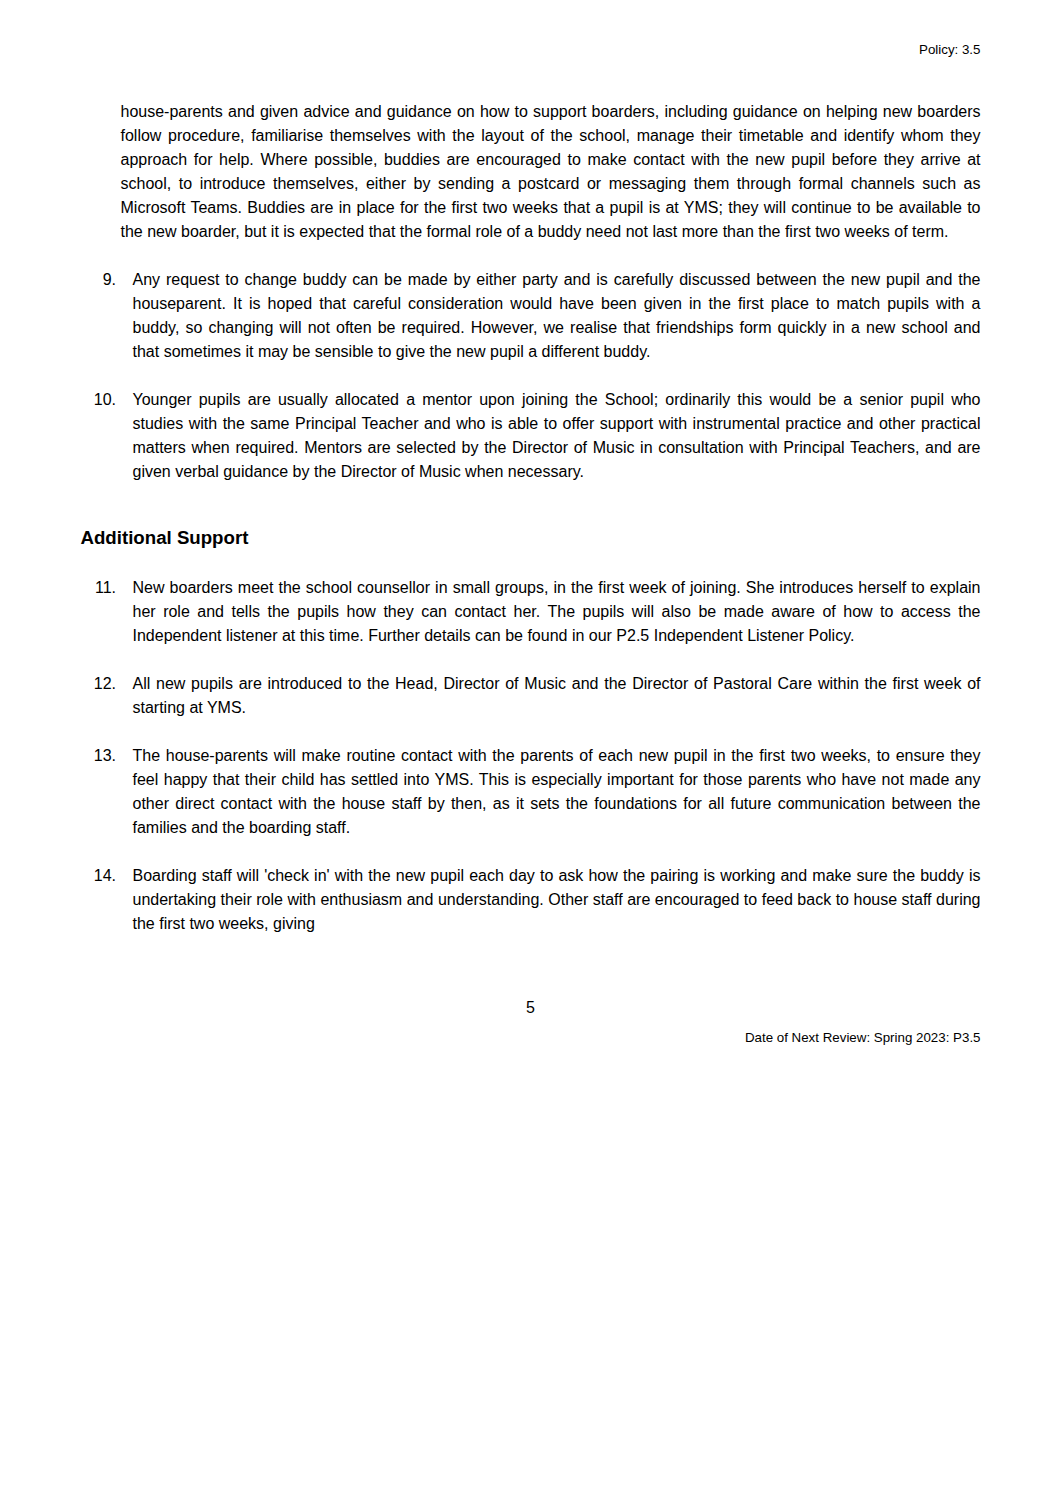Policy: 3.5
house-parents and given advice and guidance on how to support boarders, including guidance on helping new boarders follow procedure, familiarise themselves with the layout of the school, manage their timetable and identify whom they approach for help. Where possible, buddies are encouraged to make contact with the new pupil before they arrive at school, to introduce themselves, either by sending a postcard or messaging them through formal channels such as Microsoft Teams. Buddies are in place for the first two weeks that a pupil is at YMS; they will continue to be available to the new boarder, but it is expected that the formal role of a buddy need not last more than the first two weeks of term.
Any request to change buddy can be made by either party and is carefully discussed between the new pupil and the houseparent. It is hoped that careful consideration would have been given in the first place to match pupils with a buddy, so changing will not often be required. However, we realise that friendships form quickly in a new school and that sometimes it may be sensible to give the new pupil a different buddy.
Younger pupils are usually allocated a mentor upon joining the School; ordinarily this would be a senior pupil who studies with the same Principal Teacher and who is able to offer support with instrumental practice and other practical matters when required. Mentors are selected by the Director of Music in consultation with Principal Teachers, and are given verbal guidance by the Director of Music when necessary.
Additional Support
New boarders meet the school counsellor in small groups, in the first week of joining. She introduces herself to explain her role and tells the pupils how they can contact her. The pupils will also be made aware of how to access the Independent listener at this time. Further details can be found in our P2.5 Independent Listener Policy.
All new pupils are introduced to the Head, Director of Music and the Director of Pastoral Care within the first week of starting at YMS.
The house-parents will make routine contact with the parents of each new pupil in the first two weeks, to ensure they feel happy that their child has settled into YMS. This is especially important for those parents who have not made any other direct contact with the house staff by then, as it sets the foundations for all future communication between the families and the boarding staff.
Boarding staff will 'check in' with the new pupil each day to ask how the pairing is working and make sure the buddy is undertaking their role with enthusiasm and understanding. Other staff are encouraged to feed back to house staff during the first two weeks, giving
5
Date of Next Review: Spring 2023: P3.5